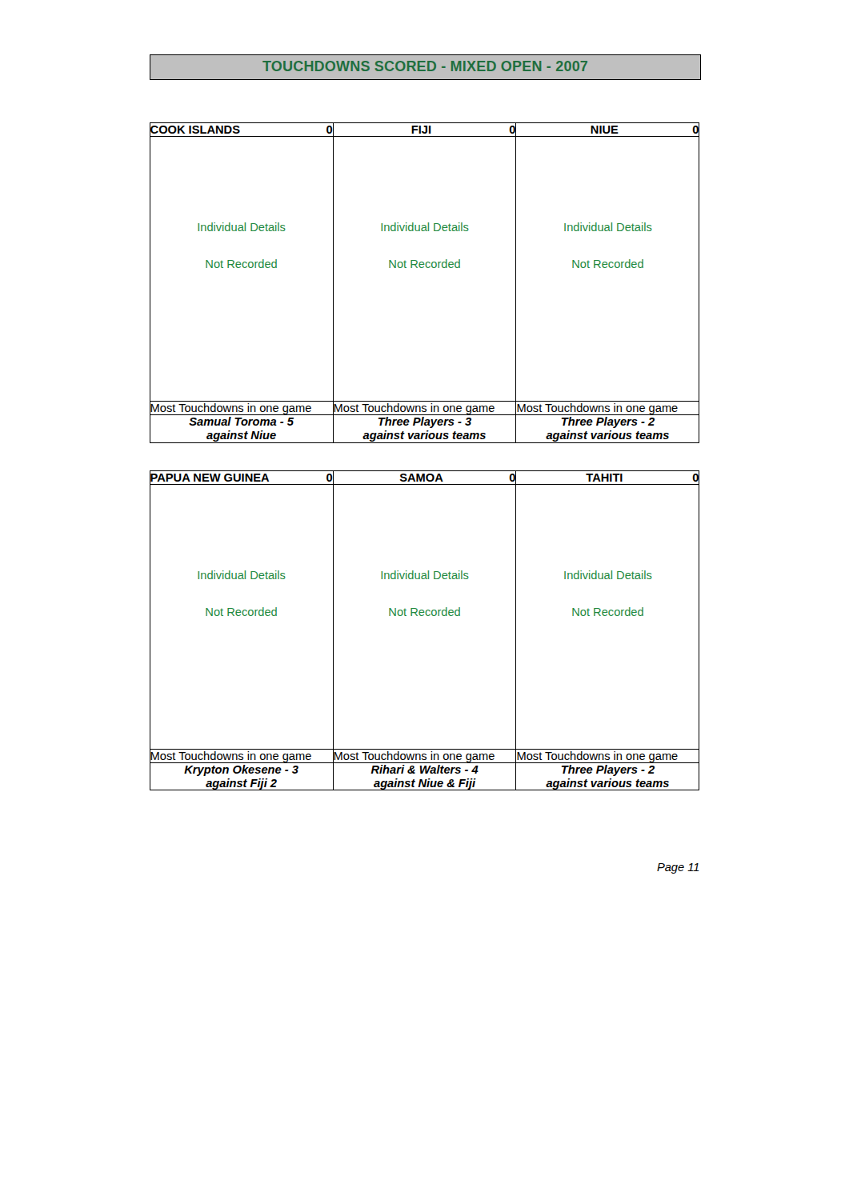TOUCHDOWNS SCORED - MIXED OPEN - 2007
| COOK ISLANDS 0 | FIJI 0 | NIUE 0 |
| Individual Details Not Recorded | Individual Details Not Recorded | Individual Details Not Recorded |
| Most Touchdowns in one game | Most Touchdowns in one game | Most Touchdowns in one game |
| Samual Toroma - 5 against Niue | Three Players - 3 against various teams | Three Players - 2 against various teams |
| PAPUA NEW GUINEA 0 | SAMOA 0 | TAHITI 0 |
| Individual Details Not Recorded | Individual Details Not Recorded | Individual Details Not Recorded |
| Most Touchdowns in one game | Most Touchdowns in one game | Most Touchdowns in one game |
| Krypton Okesene - 3 against Fiji 2 | Rihari & Walters - 4 against Niue & Fiji | Three Players - 2 against various teams |
Page 11